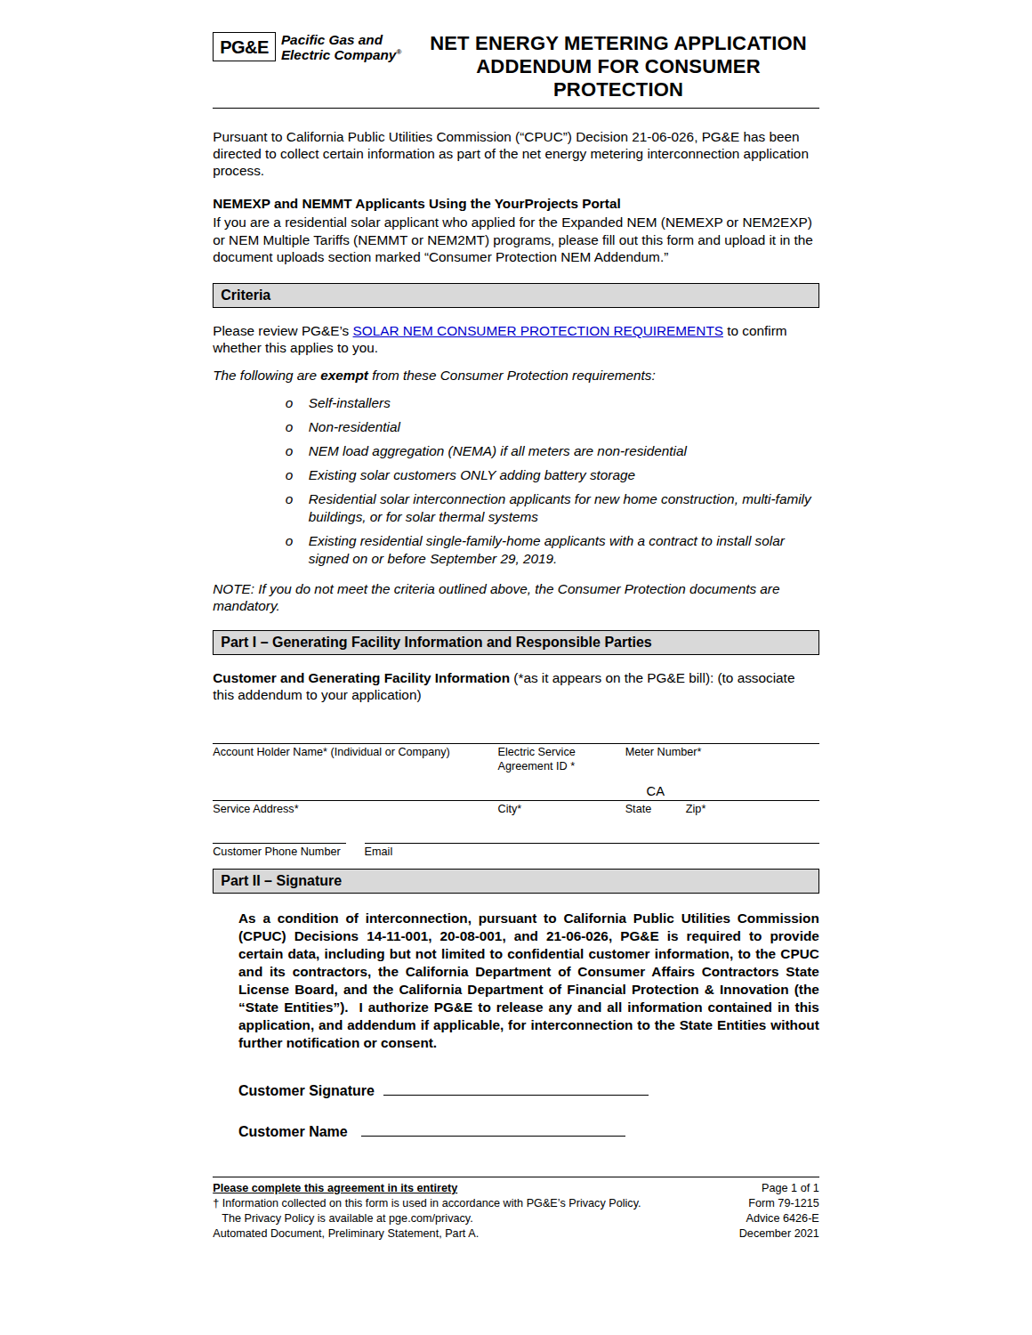PG&E
Pacific Gas and
Electric Company®
NET ENERGY METERING APPLICATION
ADDENDUM FOR CONSUMER PROTECTION
Pursuant to California Public Utilities Commission (“CPUC”) Decision 21-06-026, PG&E has been directed to collect certain information as part of the net energy metering interconnection application process.
NEMEXP and NEMMT Applicants Using the YourProjects Portal
If you are a residential solar applicant who applied for the Expanded NEM (NEMEXP or NEM2EXP) or NEM Multiple Tariffs (NEMMT or NEM2MT) programs, please fill out this form and upload it in the document uploads section marked “Consumer Protection NEM Addendum.”
Criteria
Please review PG&E’s SOLAR NEM CONSUMER PROTECTION REQUIREMENTS to confirm whether this applies to you.
The following are exempt from these Consumer Protection requirements:
Self-installers
Non-residential
NEM load aggregation (NEMA) if all meters are non-residential
Existing solar customers ONLY adding battery storage
Residential solar interconnection applicants for new home construction, multi-family buildings, or for solar thermal systems
Existing residential single-family-home applicants with a contract to install solar signed on or before September 29, 2019.
NOTE: If you do not meet the criteria outlined above, the Consumer Protection documents are mandatory.
Part I – Generating Facility Information and Responsible Parties
Customer and Generating Facility Information (*as it appears on the PG&E bill): (to associate this addendum to your application)
Account Holder Name* (Individual or Company) Electric Service Agreement ID * Meter Number*
CA
Service Address* City* State Zip*
Customer Phone Number Email
Part II – Signature
As a condition of interconnection, pursuant to California Public Utilities Commission (CPUC) Decisions 14-11-001, 20-08-001, and 21-06-026, PG&E is required to provide certain data, including but not limited to confidential customer information, to the CPUC and its contractors, the California Department of Consumer Affairs Contractors State License Board, and the California Department of Financial Protection & Innovation (the “State Entities”). I authorize PG&E to release any and all information contained in this application, and addendum if applicable, for interconnection to the State Entities without further notification or consent.
Customer Signature
Customer Name
Please complete this agreement in its entirety
† Information collected on this form is used in accordance with PG&E’s Privacy Policy.
The Privacy Policy is available at pge.com/privacy.
Automated Document, Preliminary Statement, Part A.
Page 1 of 1
Form 79-1215
Advice 6426-E
December 2021